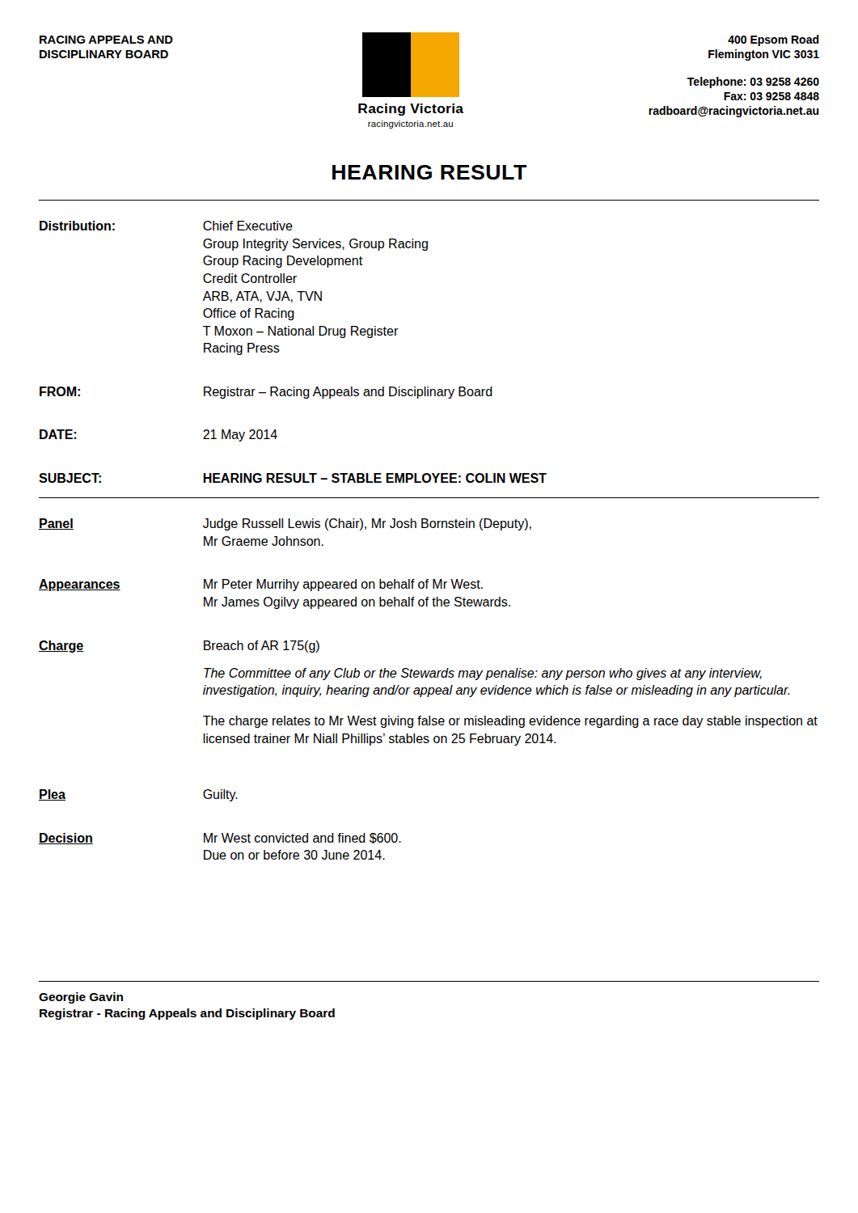RACING APPEALS AND
DISCIPLINARY BOARD
Racing Victoria
racingvictoria.net.au
400 Epsom Road
Flemington VIC 3031
Telephone: 03 9258 4260
Fax: 03 9258 4848
radboard@racingvictoria.net.au
HEARING RESULT
| Distribution: | Chief Executive Group Integrity Services, Group Racing Group Racing Development Credit Controller ARB, ATA, VJA, TVN Office of Racing T Moxon – National Drug Register Racing Press |
| FROM: | Registrar – Racing Appeals and Disciplinary Board |
| DATE: | 21 May 2014 |
| SUBJECT: | HEARING RESULT – STABLE EMPLOYEE: COLIN WEST |
| Panel | Judge Russell Lewis (Chair), Mr Josh Bornstein (Deputy), Mr Graeme Johnson. |
| Appearances | Mr Peter Murrihy appeared on behalf of Mr West. Mr James Ogilvy appeared on behalf of the Stewards. |
| Charge | Breach of AR 175(g) The Committee of any Club or the Stewards may penalise: any person who gives at any interview, investigation, inquiry, hearing and/or appeal any evidence which is false or misleading in any particular. The charge relates to Mr West giving false or misleading evidence regarding a race day stable inspection at licensed trainer Mr Niall Phillips’ stables on 25 February 2014. |
| Plea | Guilty. |
| Decision | Mr West convicted and fined $600. Due on or before 30 June 2014. |
Georgie Gavin
Registrar - Racing Appeals and Disciplinary Board